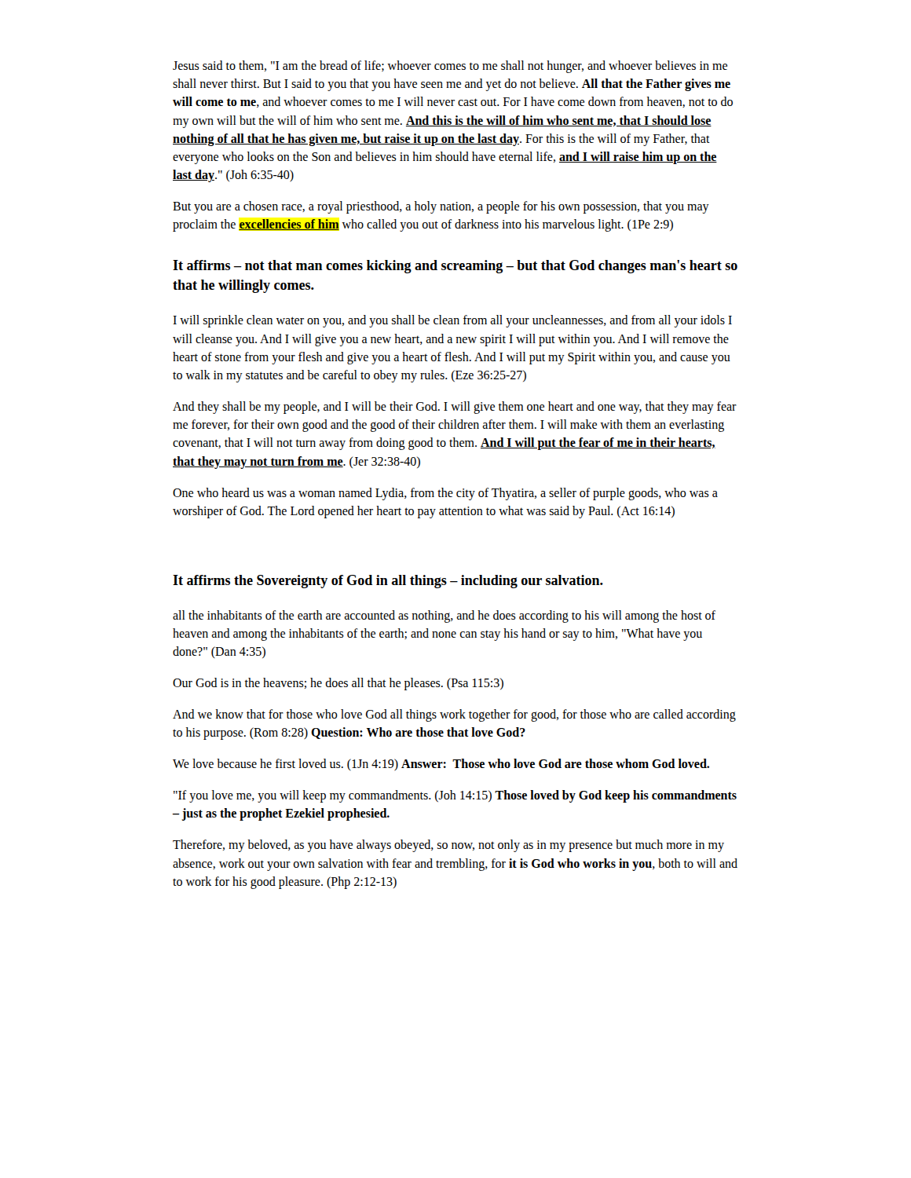Jesus said to them, "I am the bread of life; whoever comes to me shall not hunger, and whoever believes in me shall never thirst. But I said to you that you have seen me and yet do not believe. All that the Father gives me will come to me, and whoever comes to me I will never cast out. For I have come down from heaven, not to do my own will but the will of him who sent me. And this is the will of him who sent me, that I should lose nothing of all that he has given me, but raise it up on the last day. For this is the will of my Father, that everyone who looks on the Son and believes in him should have eternal life, and I will raise him up on the last day." (Joh 6:35-40)
But you are a chosen race, a royal priesthood, a holy nation, a people for his own possession, that you may proclaim the excellencies of him who called you out of darkness into his marvelous light. (1Pe 2:9)
It affirms – not that man comes kicking and screaming – but that God changes man's heart so that he willingly comes.
I will sprinkle clean water on you, and you shall be clean from all your uncleannesses, and from all your idols I will cleanse you. And I will give you a new heart, and a new spirit I will put within you. And I will remove the heart of stone from your flesh and give you a heart of flesh. And I will put my Spirit within you, and cause you to walk in my statutes and be careful to obey my rules. (Eze 36:25-27)
And they shall be my people, and I will be their God. I will give them one heart and one way, that they may fear me forever, for their own good and the good of their children after them. I will make with them an everlasting covenant, that I will not turn away from doing good to them. And I will put the fear of me in their hearts, that they may not turn from me. (Jer 32:38-40)
One who heard us was a woman named Lydia, from the city of Thyatira, a seller of purple goods, who was a worshiper of God. The Lord opened her heart to pay attention to what was said by Paul. (Act 16:14)
It affirms the Sovereignty of God in all things – including our salvation.
all the inhabitants of the earth are accounted as nothing, and he does according to his will among the host of heaven and among the inhabitants of the earth; and none can stay his hand or say to him, "What have you done?" (Dan 4:35)
Our God is in the heavens; he does all that he pleases. (Psa 115:3)
And we know that for those who love God all things work together for good, for those who are called according to his purpose. (Rom 8:28) Question: Who are those that love God?
We love because he first loved us. (1Jn 4:19) Answer: Those who love God are those whom God loved.
"If you love me, you will keep my commandments. (Joh 14:15) Those loved by God keep his commandments – just as the prophet Ezekiel prophesied.
Therefore, my beloved, as you have always obeyed, so now, not only as in my presence but much more in my absence, work out your own salvation with fear and trembling, for it is God who works in you, both to will and to work for his good pleasure. (Php 2:12-13)